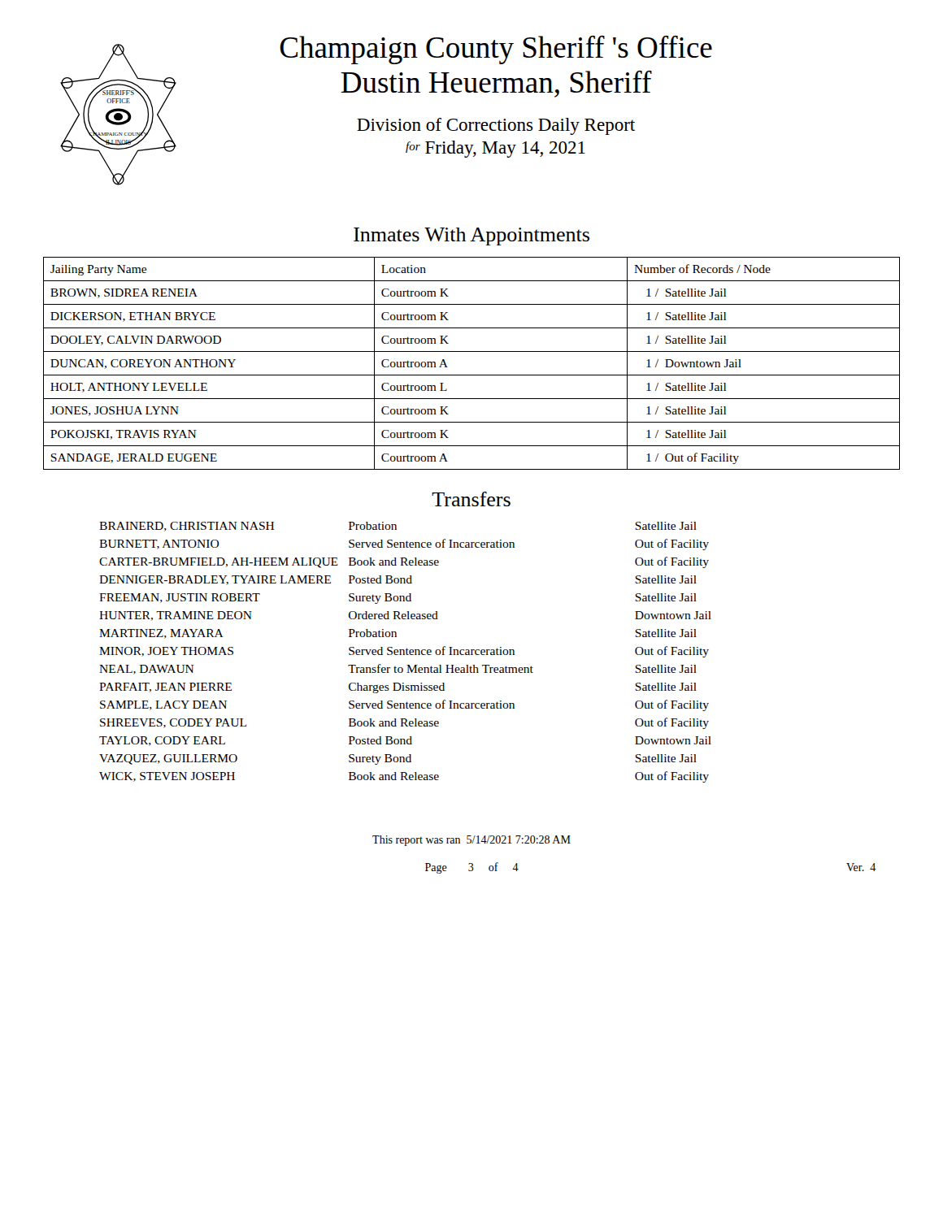SHERIFF'S OFFICE CHAMPAIGN COUNTY ILLINOIS
Champaign County Sheriff 's Office
Dustin Heuerman, Sheriff
Division of Corrections Daily Report
for Friday, May 14, 2021
Inmates With Appointments
| Jailing Party Name | Location | Number of Records / Node |
| --- | --- | --- |
| BROWN, SIDREA RENEIA | Courtroom K | 1 / Satellite Jail |
| DICKERSON, ETHAN BRYCE | Courtroom K | 1 / Satellite Jail |
| DOOLEY, CALVIN DARWOOD | Courtroom K | 1 / Satellite Jail |
| DUNCAN, COREYON ANTHONY | Courtroom A | 1 / Downtown Jail |
| HOLT, ANTHONY LEVELLE | Courtroom L | 1 / Satellite Jail |
| JONES, JOSHUA LYNN | Courtroom K | 1 / Satellite Jail |
| POKOJSKI, TRAVIS RYAN | Courtroom K | 1 / Satellite Jail |
| SANDAGE, JERALD EUGENE | Courtroom A | 1 / Out of Facility |
Transfers
| BRAINERD, CHRISTIAN NASH | Probation | Satellite Jail |
| BURNETT, ANTONIO | Served Sentence of Incarceration | Out of Facility |
| CARTER-BRUMFIELD, AH-HEEM ALIQUE | Book and Release | Out of Facility |
| DENNIGER-BRADLEY, TYAIRE LAMERE | Posted Bond | Satellite Jail |
| FREEMAN, JUSTIN ROBERT | Surety Bond | Satellite Jail |
| HUNTER, TRAMINE DEON | Ordered Released | Downtown Jail |
| MARTINEZ, MAYARA | Probation | Satellite Jail |
| MINOR, JOEY THOMAS | Served Sentence of Incarceration | Out of Facility |
| NEAL, DAWAUN | Transfer to Mental Health Treatment | Satellite Jail |
| PARFAIT, JEAN PIERRE | Charges Dismissed | Satellite Jail |
| SAMPLE, LACY DEAN | Served Sentence of Incarceration | Out of Facility |
| SHREEVES, CODEY PAUL | Book and Release | Out of Facility |
| TAYLOR, CODY EARL | Posted Bond | Downtown Jail |
| VAZQUEZ, GUILLERMO | Surety Bond | Satellite Jail |
| WICK, STEVEN JOSEPH | Book and Release | Out of Facility |
This report was ran 5/14/2021 7:20:28 AM
Page 3of4 Ver. 4